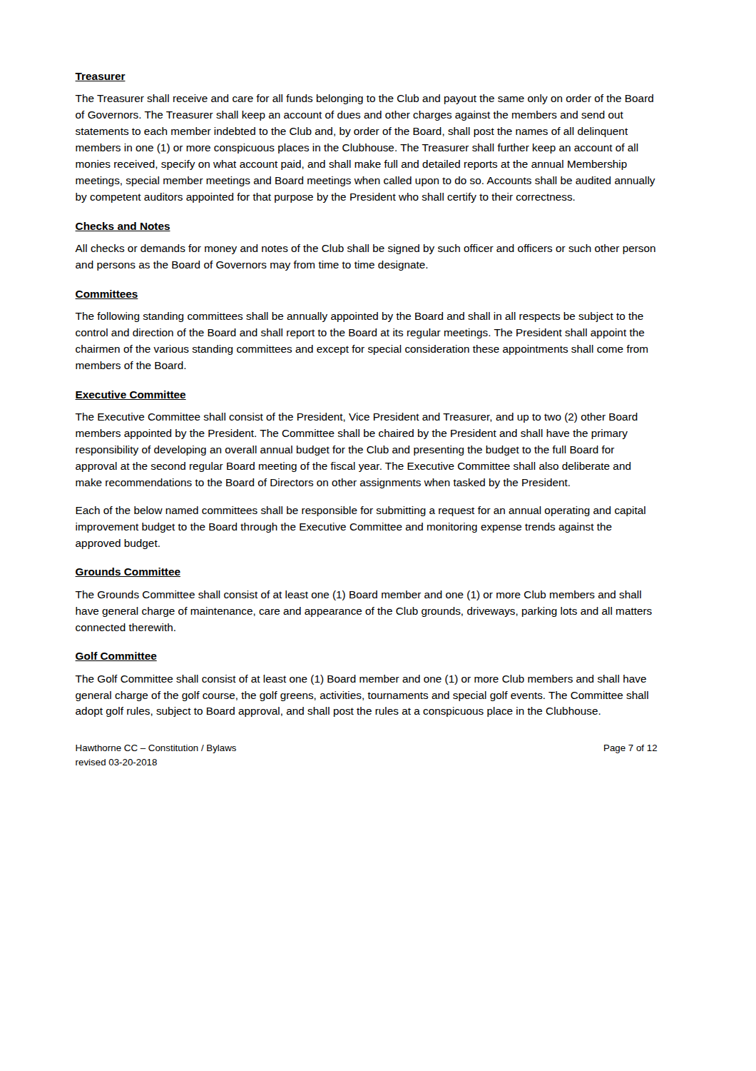Treasurer
The Treasurer shall receive and care for all funds belonging to the Club and payout the same only on order of the Board of Governors. The Treasurer shall keep an account of dues and other charges against the members and send out statements to each member indebted to the Club and, by order of the Board, shall post the names of all delinquent members in one (1) or more conspicuous places in the Clubhouse. The Treasurer shall further keep an account of all monies received, specify on what account paid, and shall make full and detailed reports at the annual Membership meetings, special member meetings and Board meetings when called upon to do so. Accounts shall be audited annually by competent auditors appointed for that purpose by the President who shall certify to their correctness.
Checks and Notes
All checks or demands for money and notes of the Club shall be signed by such officer and officers or such other person and persons as the Board of Governors may from time to time designate.
Committees
The following standing committees shall be annually appointed by the Board and shall in all respects be subject to the control and direction of the Board and shall report to the Board at its regular meetings. The President shall appoint the chairmen of the various standing committees and except for special consideration these appointments shall come from members of the Board.
Executive Committee
The Executive Committee shall consist of the President, Vice President and Treasurer, and up to two (2) other Board members appointed by the President. The Committee shall be chaired by the President and shall have the primary responsibility of developing an overall annual budget for the Club and presenting the budget to the full Board for approval at the second regular Board meeting of the fiscal year. The Executive Committee shall also deliberate and make recommendations to the Board of Directors on other assignments when tasked by the President.
Each of the below named committees shall be responsible for submitting a request for an annual operating and capital improvement budget to the Board through the Executive Committee and monitoring expense trends against the approved budget.
Grounds Committee
The Grounds Committee shall consist of at least one (1) Board member and one (1) or more Club members and shall have general charge of maintenance, care and appearance of the Club grounds, driveways, parking lots and all matters connected therewith.
Golf Committee
The Golf Committee shall consist of at least one (1) Board member and one (1) or more Club members and shall have general charge of the golf course, the golf greens, activities, tournaments and special golf events. The Committee shall adopt golf rules, subject to Board approval, and shall post the rules at a conspicuous place in the Clubhouse.
Hawthorne CC – Constitution / Bylaws
revised 03-20-2018
Page 7 of 12